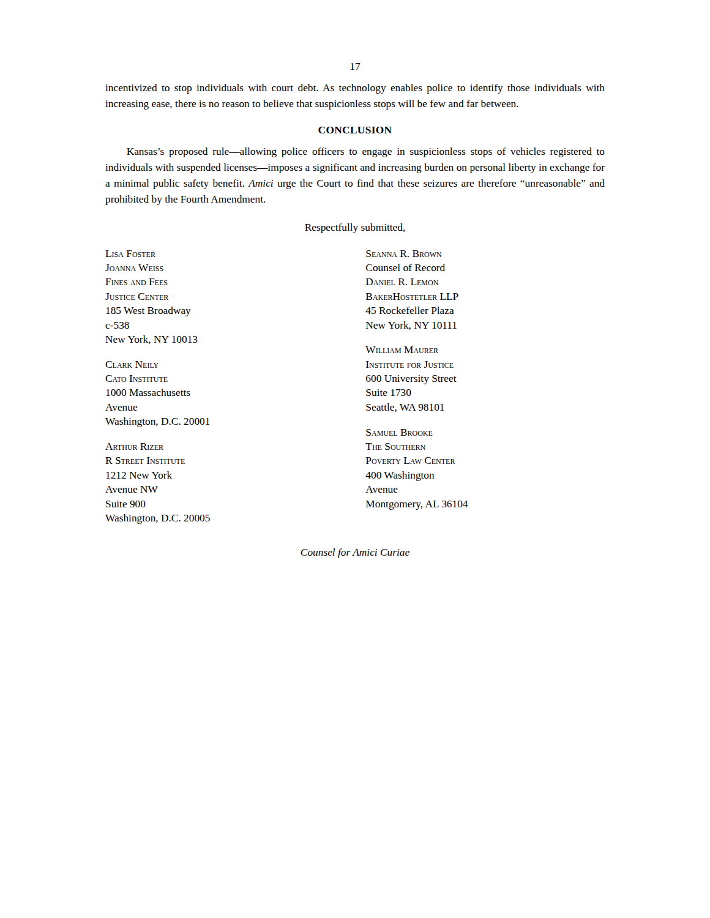17
incentivized to stop individuals with court debt. As technology enables police to identify those individuals with increasing ease, there is no reason to believe that suspicionless stops will be few and far between.
CONCLUSION
Kansas’s proposed rule—allowing police officers to engage in suspicionless stops of vehicles registered to individuals with suspended licenses—imposes a significant and increasing burden on personal liberty in exchange for a minimal public safety benefit. Amici urge the Court to find that these seizures are therefore “unreasonable” and prohibited by the Fourth Amendment.
Respectfully submitted,
Lisa Foster
Joanna Weiss
Fines and Fees
Justice Center
185 West Broadway
c-538
New York, NY 10013
Clark Neily
Cato Institute
1000 Massachusetts
Avenue
Washington, D.C. 20001
Arthur Rizer
R Street Institute
1212 New York
Avenue NW
Suite 900
Washington, D.C. 20005
Seanna R. Brown
Counsel of Record
Daniel R. Lemon
BakerHostetler LLP
45 Rockefeller Plaza
New York, NY 10111
William Maurer
Institute for Justice
600 University Street
Suite 1730
Seattle, WA 98101
Samuel Brooke
The Southern
Poverty Law Center
400 Washington
Avenue
Montgomery, AL 36104
Counsel for Amici Curiae